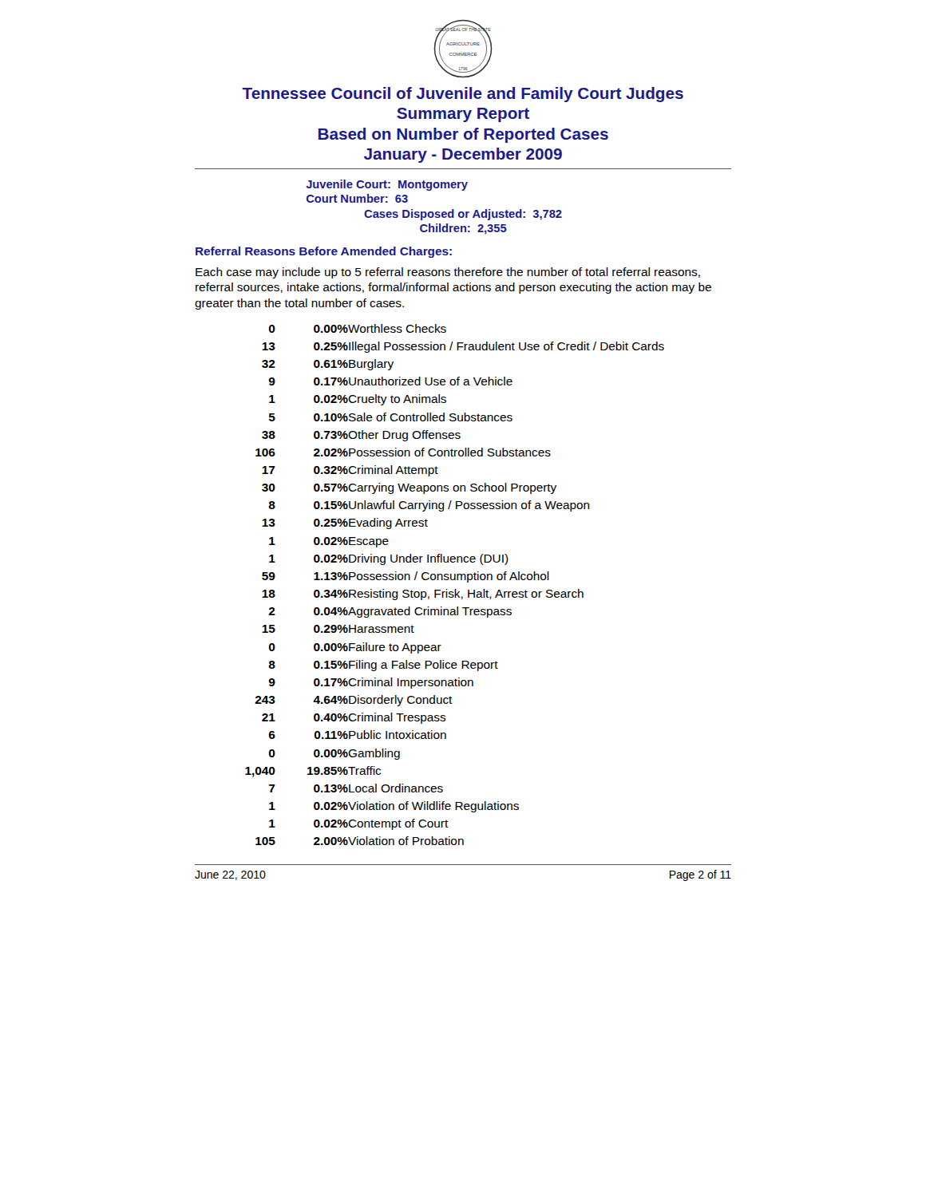Tennessee Council of Juvenile and Family Court Judges
Summary Report
Based on Number of Reported Cases
January - December 2009
Juvenile Court: Montgomery
Court Number: 63
Cases Disposed or Adjusted: 3,782
Children: 2,355
Referral Reasons Before Amended Charges:
Each case may include up to 5 referral reasons therefore the number of total referral reasons, referral sources, intake actions, formal/informal actions and person executing the action may be greater than the total number of cases.
| 0 | 0.00% | Worthless Checks |
| 13 | 0.25% | Illegal Possession / Fraudulent Use of Credit / Debit Cards |
| 32 | 0.61% | Burglary |
| 9 | 0.17% | Unauthorized Use of a Vehicle |
| 1 | 0.02% | Cruelty to Animals |
| 5 | 0.10% | Sale of Controlled Substances |
| 38 | 0.73% | Other Drug Offenses |
| 106 | 2.02% | Possession of Controlled Substances |
| 17 | 0.32% | Criminal Attempt |
| 30 | 0.57% | Carrying Weapons on School Property |
| 8 | 0.15% | Unlawful Carrying / Possession of a Weapon |
| 13 | 0.25% | Evading Arrest |
| 1 | 0.02% | Escape |
| 1 | 0.02% | Driving Under Influence (DUI) |
| 59 | 1.13% | Possession / Consumption of Alcohol |
| 18 | 0.34% | Resisting Stop, Frisk, Halt, Arrest or Search |
| 2 | 0.04% | Aggravated Criminal Trespass |
| 15 | 0.29% | Harassment |
| 0 | 0.00% | Failure to Appear |
| 8 | 0.15% | Filing a False Police Report |
| 9 | 0.17% | Criminal Impersonation |
| 243 | 4.64% | Disorderly Conduct |
| 21 | 0.40% | Criminal Trespass |
| 6 | 0.11% | Public Intoxication |
| 0 | 0.00% | Gambling |
| 1,040 | 19.85% | Traffic |
| 7 | 0.13% | Local Ordinances |
| 1 | 0.02% | Violation of Wildlife Regulations |
| 1 | 0.02% | Contempt of Court |
| 105 | 2.00% | Violation of Probation |
June 22, 2010
Page 2 of 11